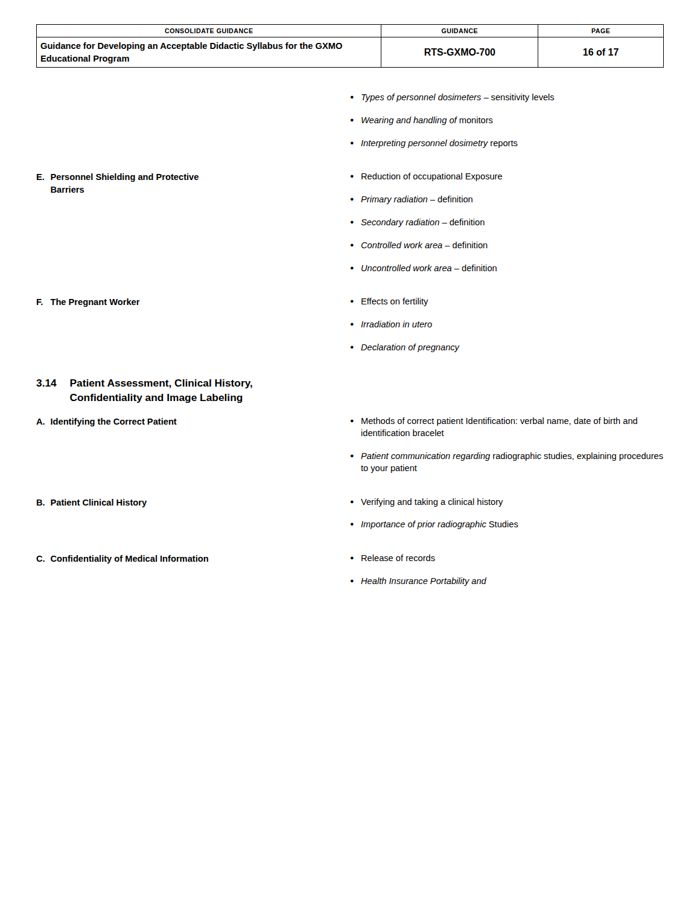| CONSOLIDATE GUIDANCE | GUIDANCE | PAGE |
| --- | --- | --- |
| Guidance for Developing an Acceptable Didactic Syllabus for the GXMO Educational Program | RTS-GXMO-700 | 16 of 17 |
| | Types of personnel dosimeters – sensitivity levels Wearing and handling of monitors Interpreting personnel dosimetry reports |
| E. Personnel Shielding and Protective Barriers | Reduction of occupational Exposure Primary radiation – definition Secondary radiation – definition Controlled work area – definition Uncontrolled work area – definition |
| F. The Pregnant Worker | Effects on fertility Irradiation in utero Declaration of pregnancy |
| 3.14 Patient Assessment, Clinical History, Confidentiality and Image Labeling |
| A. Identifying the Correct Patient | Methods of correct patient Identification: verbal name, date of birth and identification bracelet Patient communication regarding radiographic studies, explaining procedures to your patient |
| B. Patient Clinical History | Verifying and taking a clinical history Importance of prior radiographic Studies |
| C. Confidentiality of Medical Information | Release of records Health Insurance Portability and |